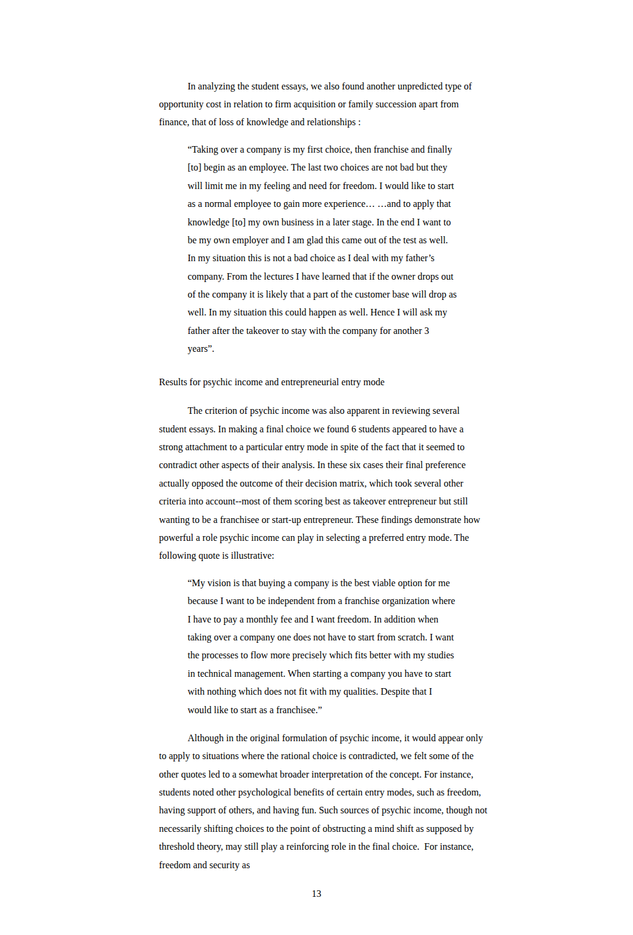In analyzing the student essays, we also found another unpredicted type of opportunity cost in relation to firm acquisition or family succession apart from finance, that of loss of knowledge and relationships :
“Taking over a company is my first choice, then franchise and finally [to] begin as an employee. The last two choices are not bad but they will limit me in my feeling and need for freedom. I would like to start as a normal employee to gain more experience… …and to apply that knowledge [to] my own business in a later stage. In the end I want to be my own employer and I am glad this came out of the test as well. In my situation this is not a bad choice as I deal with my father’s company. From the lectures I have learned that if the owner drops out of the company it is likely that a part of the customer base will drop as well. In my situation this could happen as well. Hence I will ask my father after the takeover to stay with the company for another 3 years”.
Results for psychic income and entrepreneurial entry mode
The criterion of psychic income was also apparent in reviewing several student essays. In making a final choice we found 6 students appeared to have a strong attachment to a particular entry mode in spite of the fact that it seemed to contradict other aspects of their analysis. In these six cases their final preference actually opposed the outcome of their decision matrix, which took several other criteria into account--most of them scoring best as takeover entrepreneur but still wanting to be a franchisee or start-up entrepreneur. These findings demonstrate how powerful a role psychic income can play in selecting a preferred entry mode. The following quote is illustrative:
“My vision is that buying a company is the best viable option for me because I want to be independent from a franchise organization where I have to pay a monthly fee and I want freedom. In addition when taking over a company one does not have to start from scratch. I want the processes to flow more precisely which fits better with my studies in technical management. When starting a company you have to start with nothing which does not fit with my qualities. Despite that I would like to start as a franchisee.”
Although in the original formulation of psychic income, it would appear only to apply to situations where the rational choice is contradicted, we felt some of the other quotes led to a somewhat broader interpretation of the concept. For instance, students noted other psychological benefits of certain entry modes, such as freedom, having support of others, and having fun. Such sources of psychic income, though not necessarily shifting choices to the point of obstructing a mind shift as supposed by threshold theory, may still play a reinforcing role in the final choice. For instance, freedom and security as
13